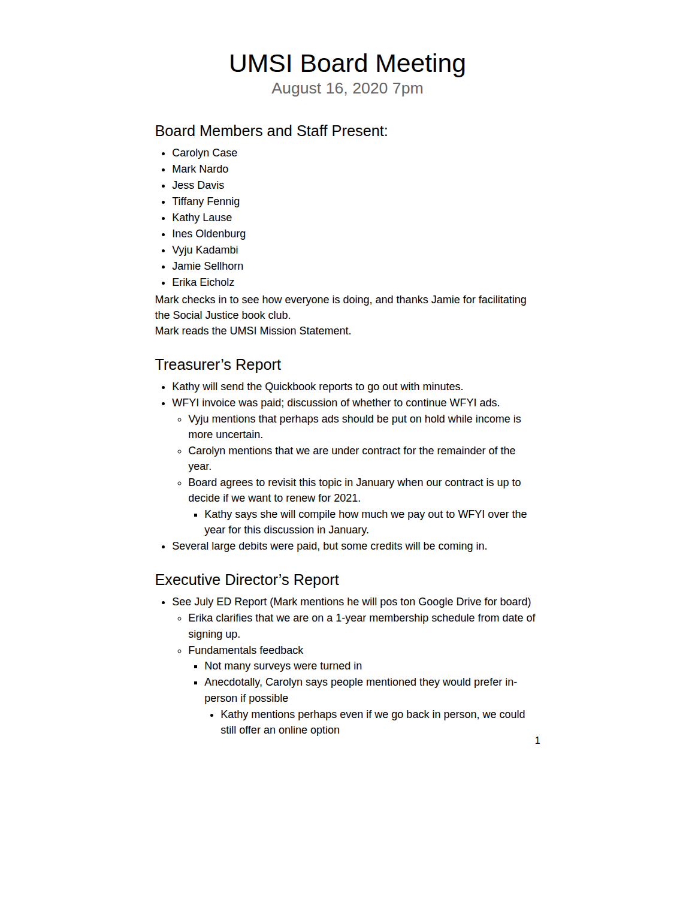UMSI Board Meeting
August 16, 2020 7pm
Board Members and Staff Present:
Carolyn Case
Mark Nardo
Jess Davis
Tiffany Fennig
Kathy Lause
Ines Oldenburg
Vyju Kadambi
Jamie Sellhorn
Erika Eicholz
Mark checks in to see how everyone is doing, and thanks Jamie for facilitating the Social Justice book club.
Mark reads the UMSI Mission Statement.
Treasurer’s Report
Kathy will send the Quickbook reports to go out with minutes.
WFYI invoice was paid; discussion of whether to continue WFYI ads.
Vyju mentions that perhaps ads should be put on hold while income is more uncertain.
Carolyn mentions that we are under contract for the remainder of the year.
Board agrees to revisit this topic in January when our contract is up to decide if we want to renew for 2021.
Kathy says she will compile how much we pay out to WFYI over the year for this discussion in January.
Several large debits were paid, but some credits will be coming in.
Executive Director’s Report
See July ED Report (Mark mentions he will pos ton Google Drive for board)
Erika clarifies that we are on a 1-year membership schedule from date of signing up.
Fundamentals feedback
Not many surveys were turned in
Anecdotally, Carolyn says people mentioned they would prefer in-person if possible
Kathy mentions perhaps even if we go back in person, we could still offer an online option
1